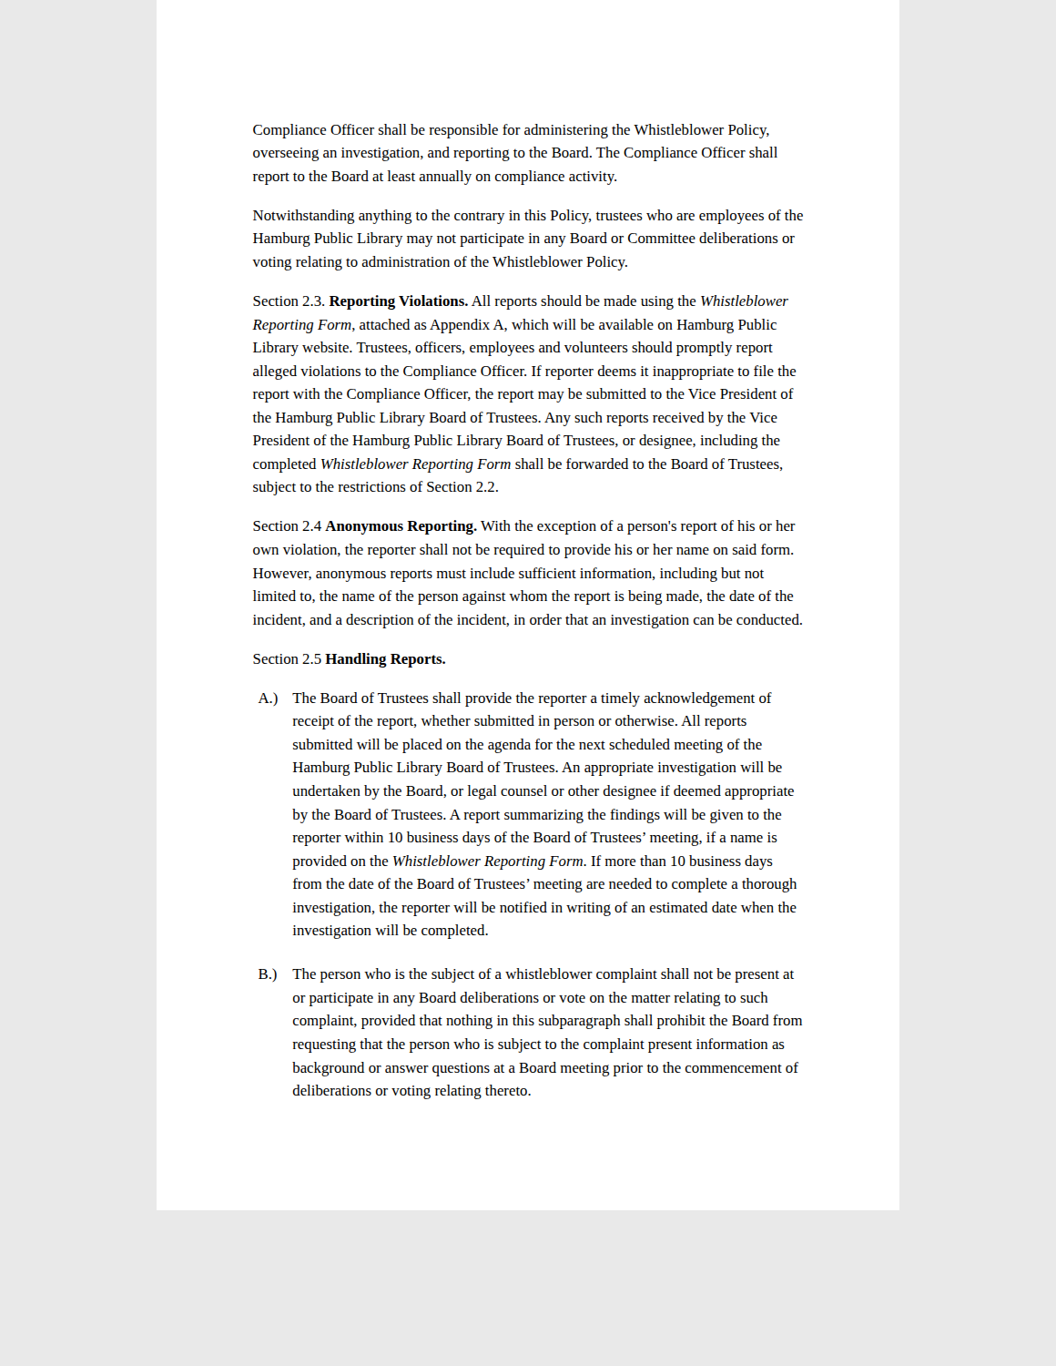Compliance Officer shall be responsible for administering the Whistleblower Policy, overseeing an investigation, and reporting to the Board. The Compliance Officer shall report to the Board at least annually on compliance activity.
Notwithstanding anything to the contrary in this Policy, trustees who are employees of the Hamburg Public Library may not participate in any Board or Committee deliberations or voting relating to administration of the Whistleblower Policy.
Section 2.3. Reporting Violations. All reports should be made using the Whistleblower Reporting Form, attached as Appendix A, which will be available on Hamburg Public Library website. Trustees, officers, employees and volunteers should promptly report alleged violations to the Compliance Officer. If reporter deems it inappropriate to file the report with the Compliance Officer, the report may be submitted to the Vice President of the Hamburg Public Library Board of Trustees. Any such reports received by the Vice President of the Hamburg Public Library Board of Trustees, or designee, including the completed Whistleblower Reporting Form shall be forwarded to the Board of Trustees, subject to the restrictions of Section 2.2.
Section 2.4 Anonymous Reporting. With the exception of a person's report of his or her own violation, the reporter shall not be required to provide his or her name on said form. However, anonymous reports must include sufficient information, including but not limited to, the name of the person against whom the report is being made, the date of the incident, and a description of the incident, in order that an investigation can be conducted.
Section 2.5 Handling Reports.
A.) The Board of Trustees shall provide the reporter a timely acknowledgement of receipt of the report, whether submitted in person or otherwise. All reports submitted will be placed on the agenda for the next scheduled meeting of the Hamburg Public Library Board of Trustees. An appropriate investigation will be undertaken by the Board, or legal counsel or other designee if deemed appropriate by the Board of Trustees. A report summarizing the findings will be given to the reporter within 10 business days of the Board of Trustees’ meeting, if a name is provided on the Whistleblower Reporting Form. If more than 10 business days from the date of the Board of Trustees’ meeting are needed to complete a thorough investigation, the reporter will be notified in writing of an estimated date when the investigation will be completed.
B.) The person who is the subject of a whistleblower complaint shall not be present at or participate in any Board deliberations or vote on the matter relating to such complaint, provided that nothing in this subparagraph shall prohibit the Board from requesting that the person who is subject to the complaint present information as background or answer questions at a Board meeting prior to the commencement of deliberations or voting relating thereto.